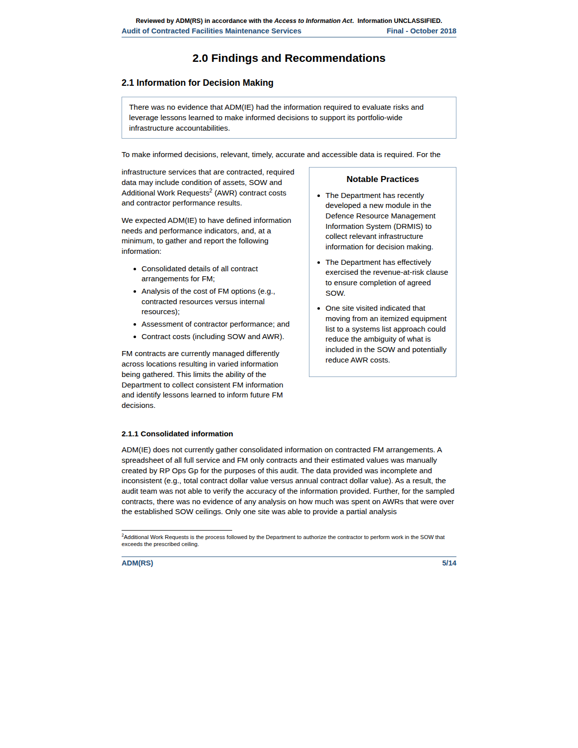Reviewed by ADM(RS) in accordance with the Access to Information Act. Information UNCLASSIFIED.
Audit of Contracted Facilities Maintenance Services Final - October 2018
2.0 Findings and Recommendations
2.1 Information for Decision Making
There was no evidence that ADM(IE) had the information required to evaluate risks and leverage lessons learned to make informed decisions to support its portfolio-wide infrastructure accountabilities.
To make informed decisions, relevant, timely, accurate and accessible data is required. For the
infrastructure services that are contracted, required data may include condition of assets, SOW and Additional Work Requests2 (AWR) contract costs and contractor performance results.
We expected ADM(IE) to have defined information needs and performance indicators, and, at a minimum, to gather and report the following information:
Consolidated details of all contract arrangements for FM;
Analysis of the cost of FM options (e.g., contracted resources versus internal resources);
Assessment of contractor performance; and
Contract costs (including SOW and AWR).
FM contracts are currently managed differently across locations resulting in varied information being gathered. This limits the ability of the Department to collect consistent FM information and identify lessons learned to inform future FM decisions.
Notable Practices
The Department has recently developed a new module in the Defence Resource Management Information System (DRMIS) to collect relevant infrastructure information for decision making.
The Department has effectively exercised the revenue-at-risk clause to ensure completion of agreed SOW.
One site visited indicated that moving from an itemized equipment list to a systems list approach could reduce the ambiguity of what is included in the SOW and potentially reduce AWR costs.
2.1.1 Consolidated information
ADM(IE) does not currently gather consolidated information on contracted FM arrangements. A spreadsheet of all full service and FM only contracts and their estimated values was manually created by RP Ops Gp for the purposes of this audit. The data provided was incomplete and inconsistent (e.g., total contract dollar value versus annual contract dollar value). As a result, the audit team was not able to verify the accuracy of the information provided. Further, for the sampled contracts, there was no evidence of any analysis on how much was spent on AWRs that were over the established SOW ceilings. Only one site was able to provide a partial analysis
2Additional Work Requests is the process followed by the Department to authorize the contractor to perform work in the SOW that exceeds the prescribed ceiling.
ADM(RS) 5/14